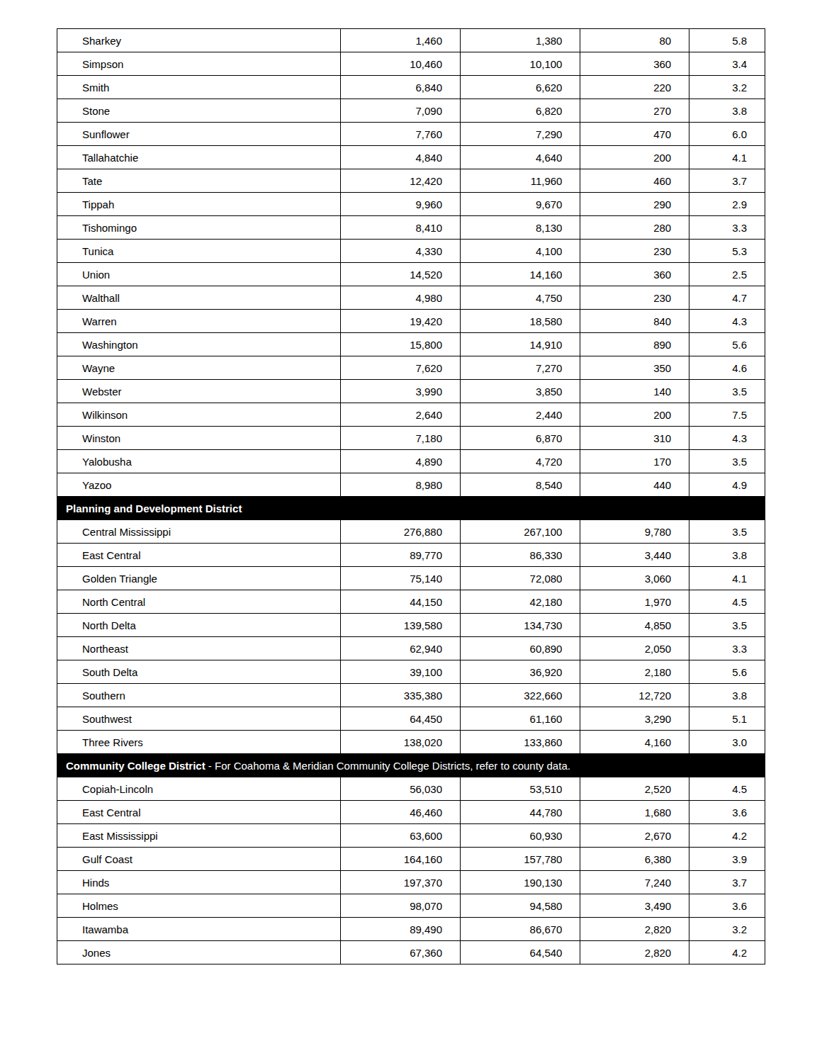| Sharkey | 1,460 | 1,380 | 80 | 5.8 |
| Simpson | 10,460 | 10,100 | 360 | 3.4 |
| Smith | 6,840 | 6,620 | 220 | 3.2 |
| Stone | 7,090 | 6,820 | 270 | 3.8 |
| Sunflower | 7,760 | 7,290 | 470 | 6.0 |
| Tallahatchie | 4,840 | 4,640 | 200 | 4.1 |
| Tate | 12,420 | 11,960 | 460 | 3.7 |
| Tippah | 9,960 | 9,670 | 290 | 2.9 |
| Tishomingo | 8,410 | 8,130 | 280 | 3.3 |
| Tunica | 4,330 | 4,100 | 230 | 5.3 |
| Union | 14,520 | 14,160 | 360 | 2.5 |
| Walthall | 4,980 | 4,750 | 230 | 4.7 |
| Warren | 19,420 | 18,580 | 840 | 4.3 |
| Washington | 15,800 | 14,910 | 890 | 5.6 |
| Wayne | 7,620 | 7,270 | 350 | 4.6 |
| Webster | 3,990 | 3,850 | 140 | 3.5 |
| Wilkinson | 2,640 | 2,440 | 200 | 7.5 |
| Winston | 7,180 | 6,870 | 310 | 4.3 |
| Yalobusha | 4,890 | 4,720 | 170 | 3.5 |
| Yazoo | 8,980 | 8,540 | 440 | 4.9 |
| Planning and Development District |
| Central Mississippi | 276,880 | 267,100 | 9,780 | 3.5 |
| East Central | 89,770 | 86,330 | 3,440 | 3.8 |
| Golden Triangle | 75,140 | 72,080 | 3,060 | 4.1 |
| North Central | 44,150 | 42,180 | 1,970 | 4.5 |
| North Delta | 139,580 | 134,730 | 4,850 | 3.5 |
| Northeast | 62,940 | 60,890 | 2,050 | 3.3 |
| South Delta | 39,100 | 36,920 | 2,180 | 5.6 |
| Southern | 335,380 | 322,660 | 12,720 | 3.8 |
| Southwest | 64,450 | 61,160 | 3,290 | 5.1 |
| Three Rivers | 138,020 | 133,860 | 4,160 | 3.0 |
| Community College District - For Coahoma & Meridian Community College Districts, refer to county data. |
| Copiah-Lincoln | 56,030 | 53,510 | 2,520 | 4.5 |
| East Central | 46,460 | 44,780 | 1,680 | 3.6 |
| East Mississippi | 63,600 | 60,930 | 2,670 | 4.2 |
| Gulf Coast | 164,160 | 157,780 | 6,380 | 3.9 |
| Hinds | 197,370 | 190,130 | 7,240 | 3.7 |
| Holmes | 98,070 | 94,580 | 3,490 | 3.6 |
| Itawamba | 89,490 | 86,670 | 2,820 | 3.2 |
| Jones | 67,360 | 64,540 | 2,820 | 4.2 |